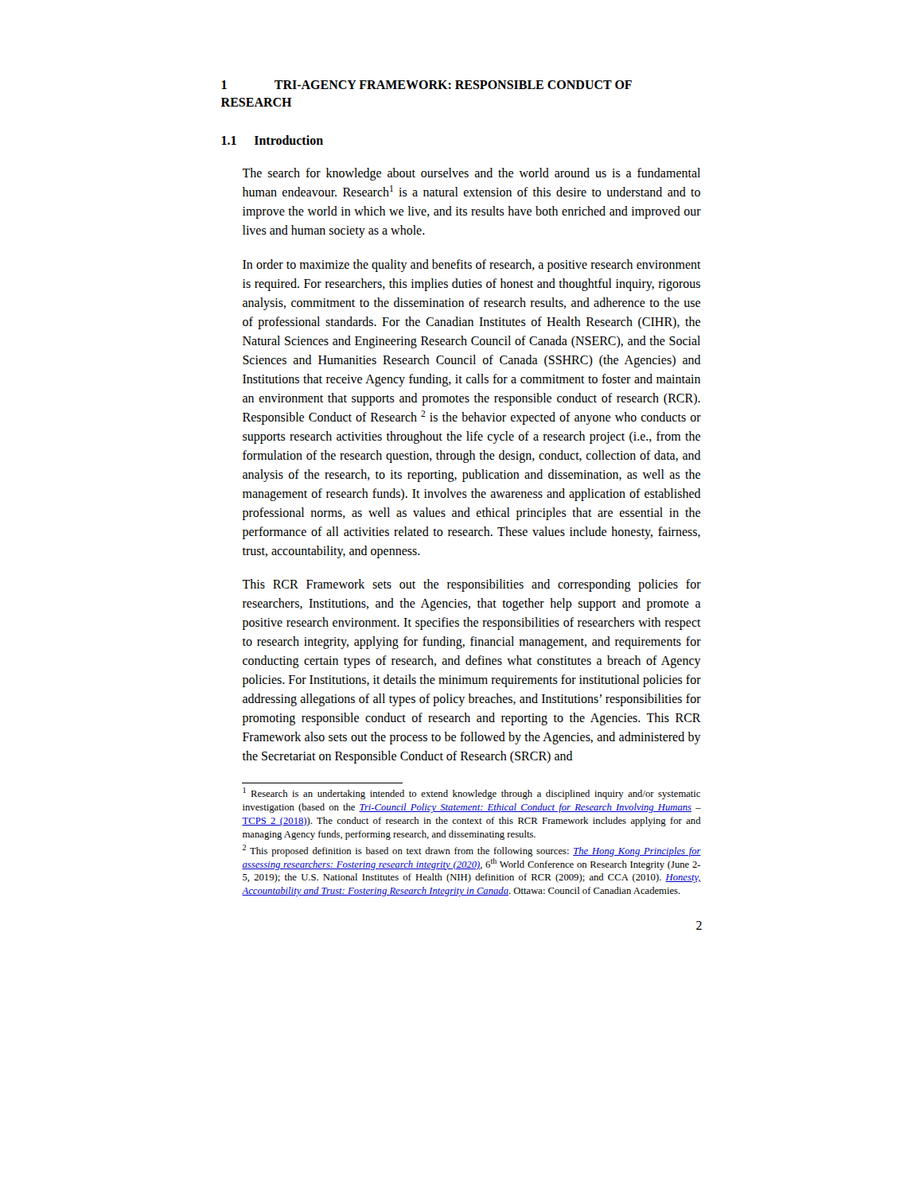1 TRI-AGENCY FRAMEWORK: RESPONSIBLE CONDUCT OF RESEARCH
1.1 Introduction
The search for knowledge about ourselves and the world around us is a fundamental human endeavour. Research1 is a natural extension of this desire to understand and to improve the world in which we live, and its results have both enriched and improved our lives and human society as a whole.
In order to maximize the quality and benefits of research, a positive research environment is required. For researchers, this implies duties of honest and thoughtful inquiry, rigorous analysis, commitment to the dissemination of research results, and adherence to the use of professional standards. For the Canadian Institutes of Health Research (CIHR), the Natural Sciences and Engineering Research Council of Canada (NSERC), and the Social Sciences and Humanities Research Council of Canada (SSHRC) (the Agencies) and Institutions that receive Agency funding, it calls for a commitment to foster and maintain an environment that supports and promotes the responsible conduct of research (RCR). Responsible Conduct of Research 2 is the behavior expected of anyone who conducts or supports research activities throughout the life cycle of a research project (i.e., from the formulation of the research question, through the design, conduct, collection of data, and analysis of the research, to its reporting, publication and dissemination, as well as the management of research funds). It involves the awareness and application of established professional norms, as well as values and ethical principles that are essential in the performance of all activities related to research. These values include honesty, fairness, trust, accountability, and openness.
This RCR Framework sets out the responsibilities and corresponding policies for researchers, Institutions, and the Agencies, that together help support and promote a positive research environment. It specifies the responsibilities of researchers with respect to research integrity, applying for funding, financial management, and requirements for conducting certain types of research, and defines what constitutes a breach of Agency policies. For Institutions, it details the minimum requirements for institutional policies for addressing allegations of all types of policy breaches, and Institutions’ responsibilities for promoting responsible conduct of research and reporting to the Agencies. This RCR Framework also sets out the process to be followed by the Agencies, and administered by the Secretariat on Responsible Conduct of Research (SRCR) and
1 Research is an undertaking intended to extend knowledge through a disciplined inquiry and/or systematic investigation (based on the Tri-Council Policy Statement: Ethical Conduct for Research Involving Humans – TCPS 2 (2018)). The conduct of research in the context of this RCR Framework includes applying for and managing Agency funds, performing research, and disseminating results.
2 This proposed definition is based on text drawn from the following sources: The Hong Kong Principles for assessing researchers: Fostering research integrity (2020), 6th World Conference on Research Integrity (June 2-5, 2019); the U.S. National Institutes of Health (NIH) definition of RCR (2009); and CCA (2010). Honesty, Accountability and Trust: Fostering Research Integrity in Canada. Ottawa: Council of Canadian Academies.
2